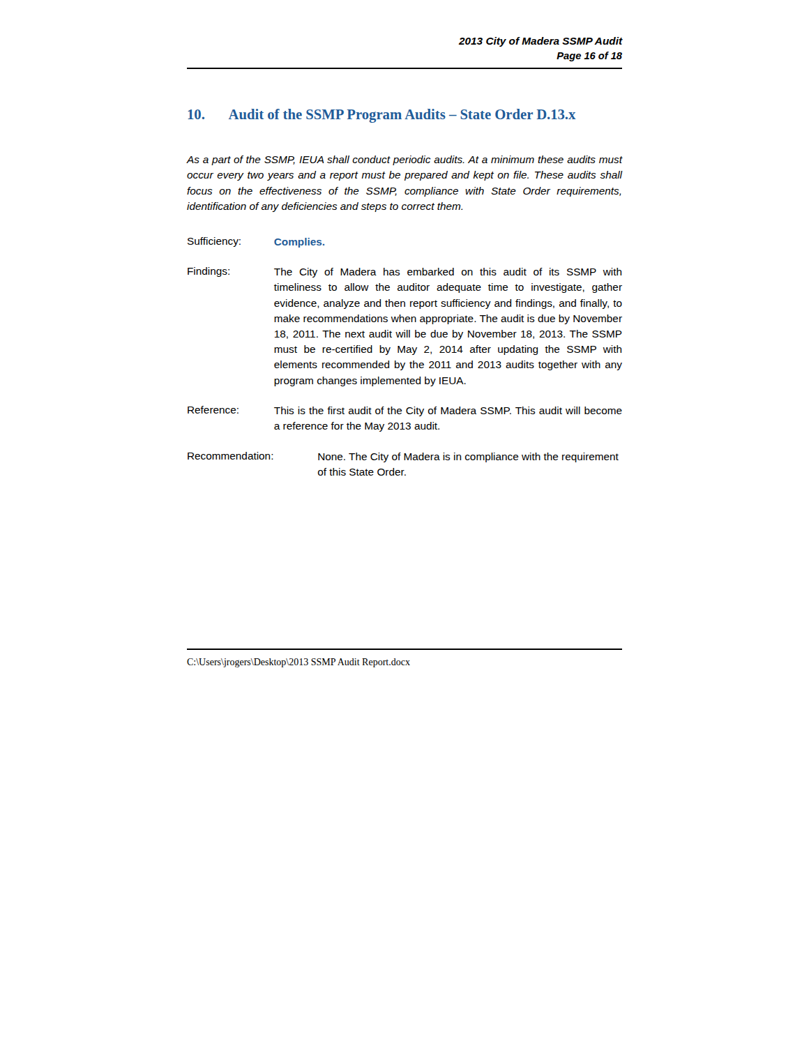2013 City of Madera SSMP Audit
Page 16 of 18
10. Audit of the SSMP Program Audits – State Order D.13.x
As a part of the SSMP, IEUA shall conduct periodic audits. At a minimum these audits must occur every two years and a report must be prepared and kept on file. These audits shall focus on the effectiveness of the SSMP, compliance with State Order requirements, identification of any deficiencies and steps to correct them.
Sufficiency:
Complies.
Findings:
The City of Madera has embarked on this audit of its SSMP with timeliness to allow the auditor adequate time to investigate, gather evidence, analyze and then report sufficiency and findings, and finally, to make recommendations when appropriate. The audit is due by November 18, 2011. The next audit will be due by November 18, 2013. The SSMP must be re-certified by May 2, 2014 after updating the SSMP with elements recommended by the 2011 and 2013 audits together with any program changes implemented by IEUA.
Reference:
This is the first audit of the City of Madera SSMP. This audit will become a reference for the May 2013 audit.
Recommendation:
None. The City of Madera is in compliance with the requirement of this State Order.
C:\Users\jrogers\Desktop\2013 SSMP Audit Report.docx